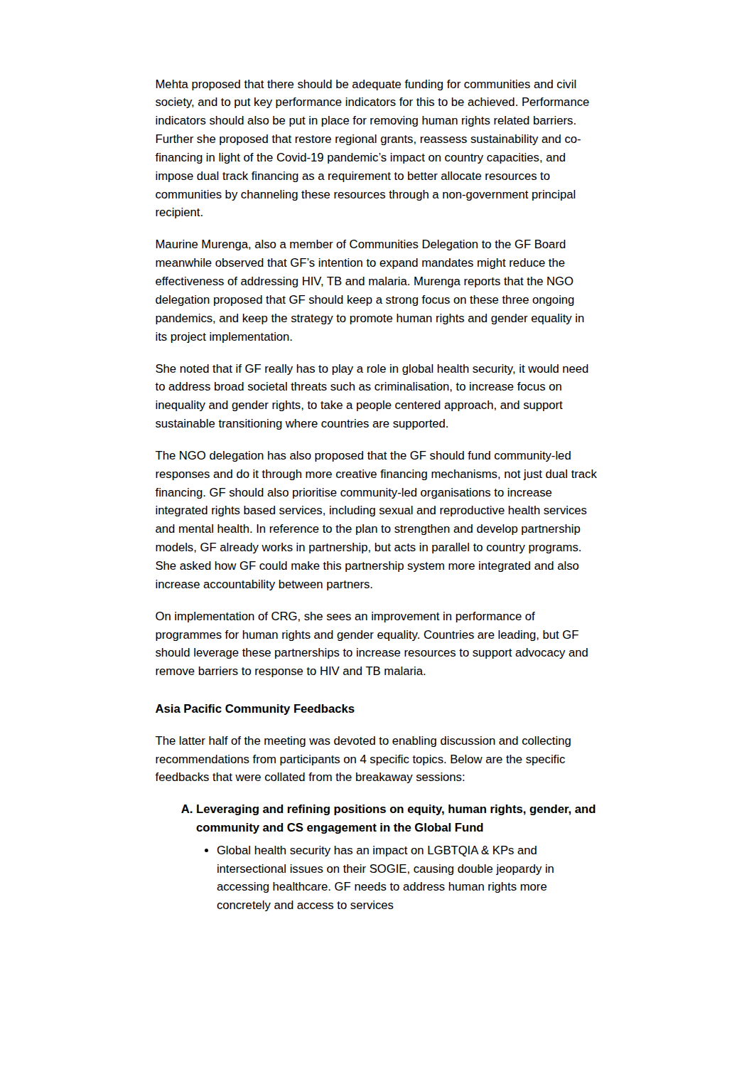Mehta proposed that there should be adequate funding for communities and civil society, and to put key performance indicators for this to be achieved. Performance indicators should also be put in place for removing human rights related barriers. Further she proposed that restore regional grants, reassess sustainability and co-financing in light of the Covid-19 pandemic’s impact on country capacities, and impose dual track financing as a requirement to better allocate resources to communities by channeling these resources through a non-government principal recipient.
Maurine Murenga, also a member of Communities Delegation to the GF Board meanwhile observed that GF’s intention to expand mandates might reduce the effectiveness of addressing HIV, TB and malaria. Murenga reports that the NGO delegation proposed that GF should keep a strong focus on these three ongoing pandemics, and keep the strategy to promote human rights and gender equality in its project implementation.
She noted that if GF really has to play a role in global health security, it would need to address broad societal threats such as criminalisation, to increase focus on inequality and gender rights, to take a people centered approach, and support sustainable transitioning where countries are supported.
The NGO delegation has also proposed that the GF should fund community-led responses and do it through more creative financing mechanisms, not just dual track financing. GF should also prioritise community-led organisations to increase integrated rights based services, including sexual and reproductive health services and mental health. In reference to the plan to strengthen and develop partnership models, GF already works in partnership, but acts in parallel to country programs. She asked how GF could make this partnership system more integrated and also increase accountability between partners.
On implementation of CRG, she sees an improvement in performance of programmes for human rights and gender equality. Countries are leading, but GF should leverage these partnerships to increase resources to support advocacy and remove barriers to response to HIV and TB malaria.
Asia Pacific Community Feedbacks
The latter half of the meeting was devoted to enabling discussion and collecting recommendations from participants on 4 specific topics. Below are the specific feedbacks that were collated from the breakaway sessions:
Leveraging and refining positions on equity, human rights, gender, and community and CS engagement in the Global Fund
Global health security has an impact on LGBTQIA & KPs and intersectional issues on their SOGIE, causing double jeopardy in accessing healthcare. GF needs to address human rights more concretely and access to services